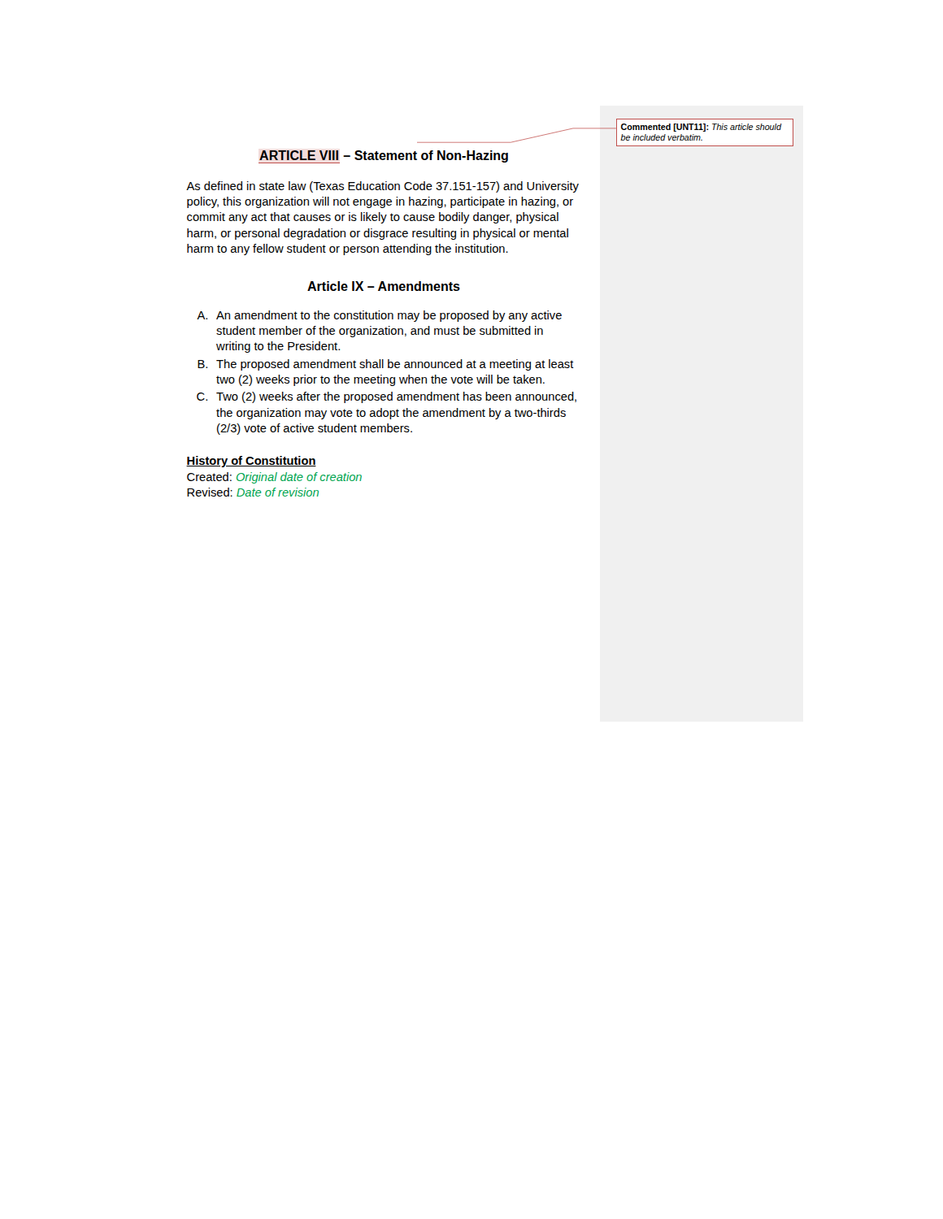Commented [UNT11]: This article should be included verbatim.
ARTICLE VIII – Statement of Non-Hazing
As defined in state law (Texas Education Code 37.151-157) and University policy, this organization will not engage in hazing, participate in hazing, or commit any act that causes or is likely to cause bodily danger, physical harm, or personal degradation or disgrace resulting in physical or mental harm to any fellow student or person attending the institution.
Article IX – Amendments
An amendment to the constitution may be proposed by any active student member of the organization, and must be submitted in writing to the President.
The proposed amendment shall be announced at a meeting at least two (2) weeks prior to the meeting when the vote will be taken.
Two (2) weeks after the proposed amendment has been announced, the organization may vote to adopt the amendment by a two-thirds (2/3) vote of active student members.
History of Constitution
Created: Original date of creation
Revised: Date of revision